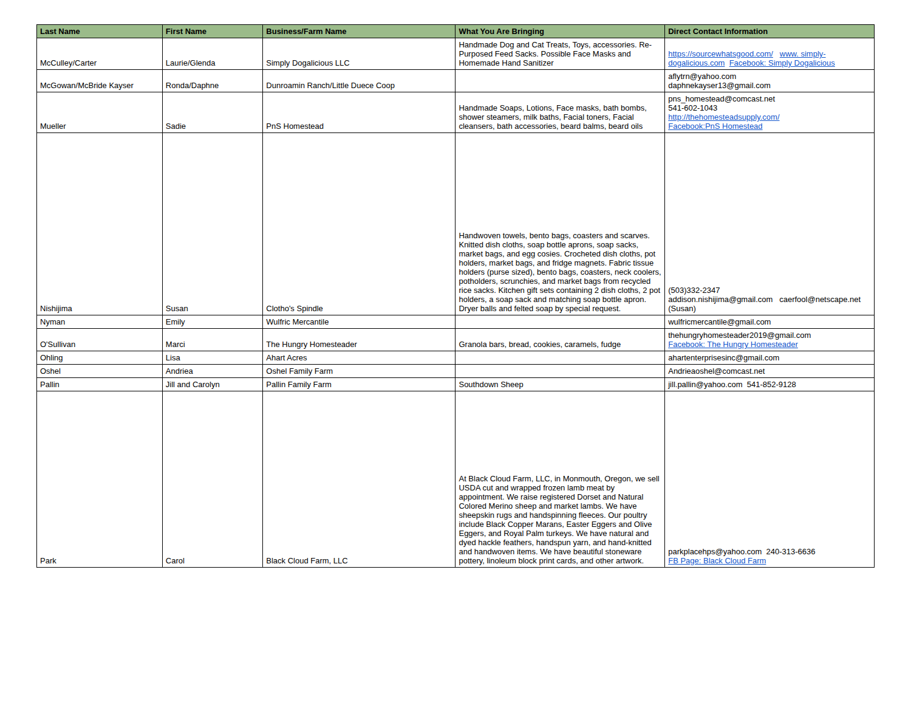| Last Name | First Name | Business/Farm Name | What You Are Bringing | Direct Contact Information |
| --- | --- | --- | --- | --- |
| McCulley/Carter | Laurie/Glenda | Simply Dogalicious LLC | Handmade Dog and Cat Treats, Toys, accessories. Re-Purposed Feed Sacks. Possible Face Masks and Homemade Hand Sanitizer | https://sourcewhatsgood.com/ www. simply-dogalicious.com Facebook: Simply Dogalicious |
| McGowan/McBride Kayser | Ronda/Daphne | Dunroamin Ranch/Little Duece Coop | | aflytrn@yahoo.com daphnekayser13@gmail.com |
| Mueller | Sadie | PnS Homestead | Handmade Soaps, Lotions, Face masks, bath bombs, shower steamers, milk baths, Facial toners, Facial cleansers, bath accessories, beard balms, beard oils | pns_homestead@comcast.net 541-602-1043 http://thehomesteadsupply.com/ Facebook:PnS Homestead |
| Nishijima | Susan | Clotho's Spindle | Handwoven towels, bento bags, coasters and scarves. Knitted dish cloths, soap bottle aprons, soap sacks, market bags, and egg cosies. Crocheted dish cloths, pot holders, market bags, and fridge magnets. Fabric tissue holders (purse sized), bento bags, coasters, neck coolers, potholders, scrunchies, and market bags from recycled rice sacks. Kitchen gift sets containing 2 dish cloths, 2 pot holders, a soap sack and matching soap bottle apron. Dryer balls and felted soap by special request. | (503)332-2347 addison.nishijima@gmail.com caerfool@netscape.net (Susan) |
| Nyman | Emily | Wulfric Mercantile | | wulfricmercantile@gmail.com |
| O'Sullivan | Marci | The Hungry Homesteader | Granola bars, bread, cookies, caramels, fudge | thehungryhomesteader2019@gmail.com Facebook: The Hungry Homesteader |
| Ohling | Lisa | Ahart Acres | | ahartenterprisesinc@gmail.com |
| Oshel | Andriea | Oshel Family Farm | | Andrieaoshel@comcast.net |
| Pallin | Jill and Carolyn | Pallin Family Farm | Southdown Sheep | jill.pallin@yahoo.com 541-852-9128 |
| Park | Carol | Black Cloud Farm, LLC | At Black Cloud Farm, LLC, in Monmouth, Oregon, we sell USDA cut and wrapped frozen lamb meat by appointment. We raise registered Dorset and Natural Colored Merino sheep and market lambs. We have sheepskin rugs and handspinning fleeces. Our poultry include Black Copper Marans, Easter Eggers and Olive Eggers, and Royal Palm turkeys. We have natural and dyed hackle feathers, handspun yarn, and hand-knitted and handwoven items. We have beautiful stoneware pottery, linoleum block print cards, and other artwork. | parkplacehps@yahoo.com 240-313-6636 FB Page: Black Cloud Farm |